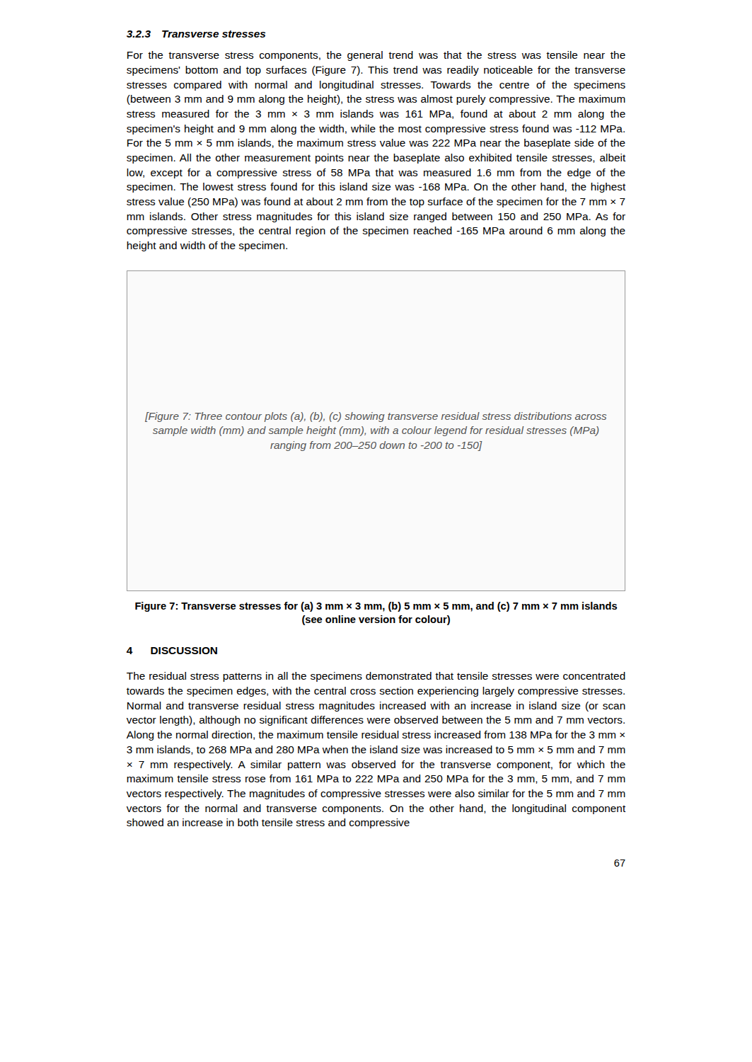3.2.3 Transverse stresses
For the transverse stress components, the general trend was that the stress was tensile near the specimens' bottom and top surfaces (Figure 7). This trend was readily noticeable for the transverse stresses compared with normal and longitudinal stresses. Towards the centre of the specimens (between 3 mm and 9 mm along the height), the stress was almost purely compressive. The maximum stress measured for the 3 mm × 3 mm islands was 161 MPa, found at about 2 mm along the specimen's height and 9 mm along the width, while the most compressive stress found was -112 MPa. For the 5 mm × 5 mm islands, the maximum stress value was 222 MPa near the baseplate side of the specimen. All the other measurement points near the baseplate also exhibited tensile stresses, albeit low, except for a compressive stress of 58 MPa that was measured 1.6 mm from the edge of the specimen. The lowest stress found for this island size was -168 MPa. On the other hand, the highest stress value (250 MPa) was found at about 2 mm from the top surface of the specimen for the 7 mm × 7 mm islands. Other stress magnitudes for this island size ranged between 150 and 250 MPa. As for compressive stresses, the central region of the specimen reached -165 MPa around 6 mm along the height and width of the specimen.
[Figure 7: Three contour plots (a), (b), (c) showing transverse residual stress distributions across sample width (mm) and sample height (mm), with a colour legend for residual stresses (MPa) ranging from 200–250 down to -200 to -150]
Figure 7: Transverse stresses for (a) 3 mm × 3 mm, (b) 5 mm × 5 mm, and (c) 7 mm × 7 mm islands (see online version for colour)
4 DISCUSSION
The residual stress patterns in all the specimens demonstrated that tensile stresses were concentrated towards the specimen edges, with the central cross section experiencing largely compressive stresses. Normal and transverse residual stress magnitudes increased with an increase in island size (or scan vector length), although no significant differences were observed between the 5 mm and 7 mm vectors. Along the normal direction, the maximum tensile residual stress increased from 138 MPa for the 3 mm × 3 mm islands, to 268 MPa and 280 MPa when the island size was increased to 5 mm × 5 mm and 7 mm × 7 mm respectively. A similar pattern was observed for the transverse component, for which the maximum tensile stress rose from 161 MPa to 222 MPa and 250 MPa for the 3 mm, 5 mm, and 7 mm vectors respectively. The magnitudes of compressive stresses were also similar for the 5 mm and 7 mm vectors for the normal and transverse components. On the other hand, the longitudinal component showed an increase in both tensile stress and compressive
67